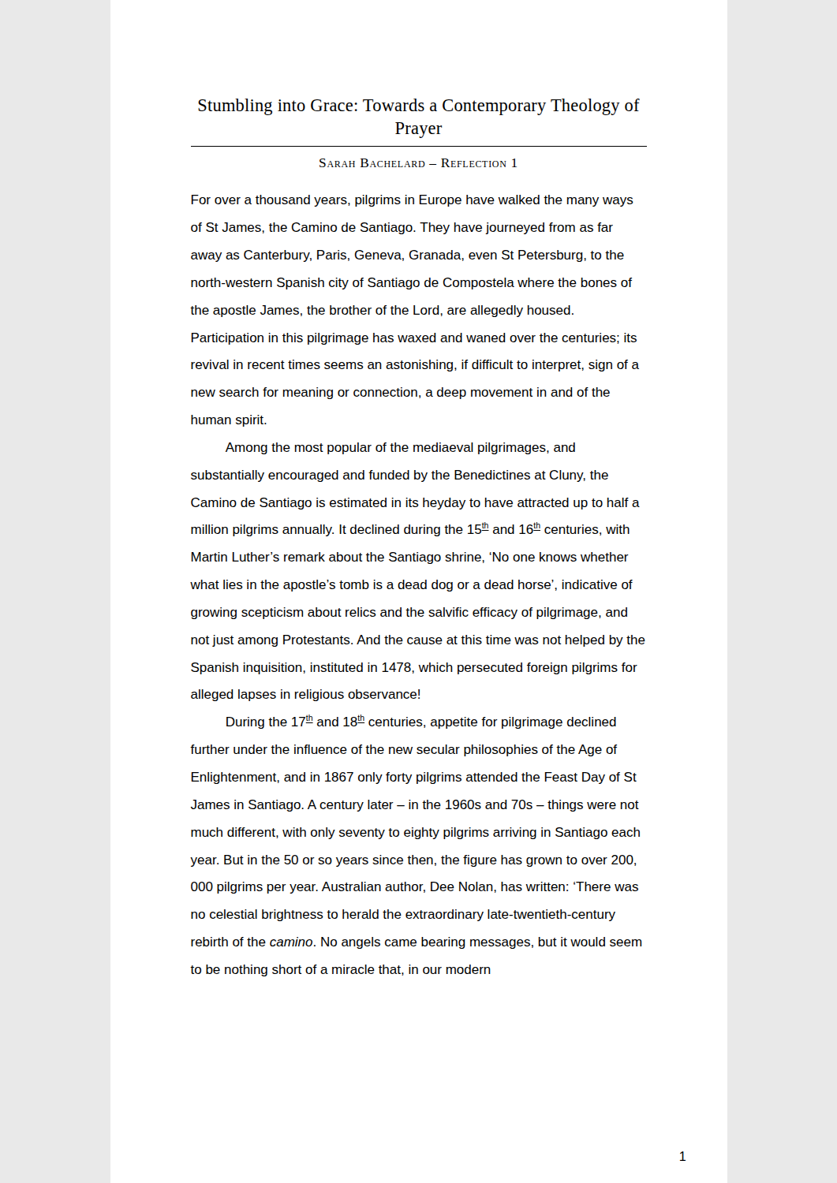Stumbling into Grace: Towards a Contemporary Theology of Prayer
Sarah Bachelard – Reflection 1
For over a thousand years, pilgrims in Europe have walked the many ways of St James, the Camino de Santiago. They have journeyed from as far away as Canterbury, Paris, Geneva, Granada, even St Petersburg, to the north-western Spanish city of Santiago de Compostela where the bones of the apostle James, the brother of the Lord, are allegedly housed. Participation in this pilgrimage has waxed and waned over the centuries; its revival in recent times seems an astonishing, if difficult to interpret, sign of a new search for meaning or connection, a deep movement in and of the human spirit.
Among the most popular of the mediaeval pilgrimages, and substantially encouraged and funded by the Benedictines at Cluny, the Camino de Santiago is estimated in its heyday to have attracted up to half a million pilgrims annually. It declined during the 15th and 16th centuries, with Martin Luther’s remark about the Santiago shrine, ‘No one knows whether what lies in the apostle’s tomb is a dead dog or a dead horse’, indicative of growing scepticism about relics and the salvific efficacy of pilgrimage, and not just among Protestants. And the cause at this time was not helped by the Spanish inquisition, instituted in 1478, which persecuted foreign pilgrims for alleged lapses in religious observance!
During the 17th and 18th centuries, appetite for pilgrimage declined further under the influence of the new secular philosophies of the Age of Enlightenment, and in 1867 only forty pilgrims attended the Feast Day of St James in Santiago. A century later – in the 1960s and 70s – things were not much different, with only seventy to eighty pilgrims arriving in Santiago each year. But in the 50 or so years since then, the figure has grown to over 200, 000 pilgrims per year. Australian author, Dee Nolan, has written: ‘There was no celestial brightness to herald the extraordinary late-twentieth-century rebirth of the camino. No angels came bearing messages, but it would seem to be nothing short of a miracle that, in our modern
1